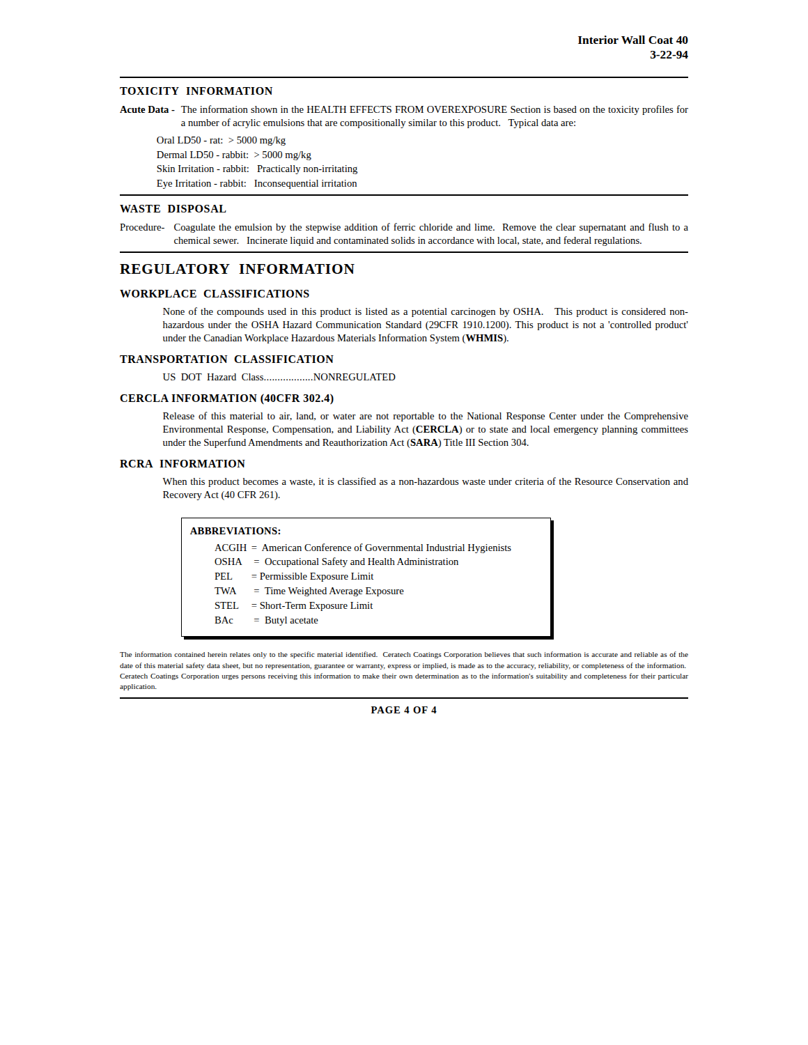Interior Wall Coat 40
3-22-94
TOXICITY INFORMATION
Acute Data -
The information shown in the HEALTH EFFECTS FROM OVEREXPOSURE Section is based on the toxicity profiles for a number of acrylic emulsions that are compositionally similar to this product. Typical data are:
Oral LD50 - rat: > 5000 mg/kg
Dermal LD50 - rabbit: > 5000 mg/kg
Skin Irritation - rabbit: Practically non-irritating
Eye Irritation - rabbit: Inconsequential irritation
WASTE DISPOSAL
Procedure-
Coagulate the emulsion by the stepwise addition of ferric chloride and lime. Remove the clear supernatant and flush to a chemical sewer. Incinerate liquid and contaminated solids in accordance with local, state, and federal regulations.
REGULATORY INFORMATION
WORKPLACE CLASSIFICATIONS
None of the compounds used in this product is listed as a potential carcinogen by OSHA. This product is considered non-hazardous under the OSHA Hazard Communication Standard (29CFR 1910.1200). This product is not a 'controlled product' under the Canadian Workplace Hazardous Materials Information System (WHMIS).
TRANSPORTATION CLASSIFICATION
US DOT Hazard Class.................. NONREGULATED
CERCLA INFORMATION (40CFR 302.4)
Release of this material to air, land, or water are not reportable to the National Response Center under the Comprehensive Environmental Response, Compensation, and Liability Act (CERCLA) or to state and local emergency planning committees under the Superfund Amendments and Reauthorization Act (SARA) Title III Section 304.
RCRA INFORMATION
When this product becomes a waste, it is classified as a non-hazardous waste under criteria of the Resource Conservation and Recovery Act (40 CFR 261).
ABBREVIATIONS:
ACGIH= American Conference of Governmental Industrial Hygienists
OSHA = Occupational Safety and Health Administration
PEL= Permissible Exposure Limit
TWA = Time Weighted Average Exposure
STEL= Short-Term Exposure Limit
BAc = Butyl acetate
The information contained herein relates only to the specific material identified. Ceratech Coatings Corporation believes that such information is accurate and reliable as of the date of this material safety data sheet, but no representation, guarantee or warranty, express or implied, is made as to the accuracy, reliability, or completeness of the information. Ceratech Coatings Corporation urges persons receiving this information to make their own determination as to the information's suitability and completeness for their particular application.
PAGE 4 OF 4